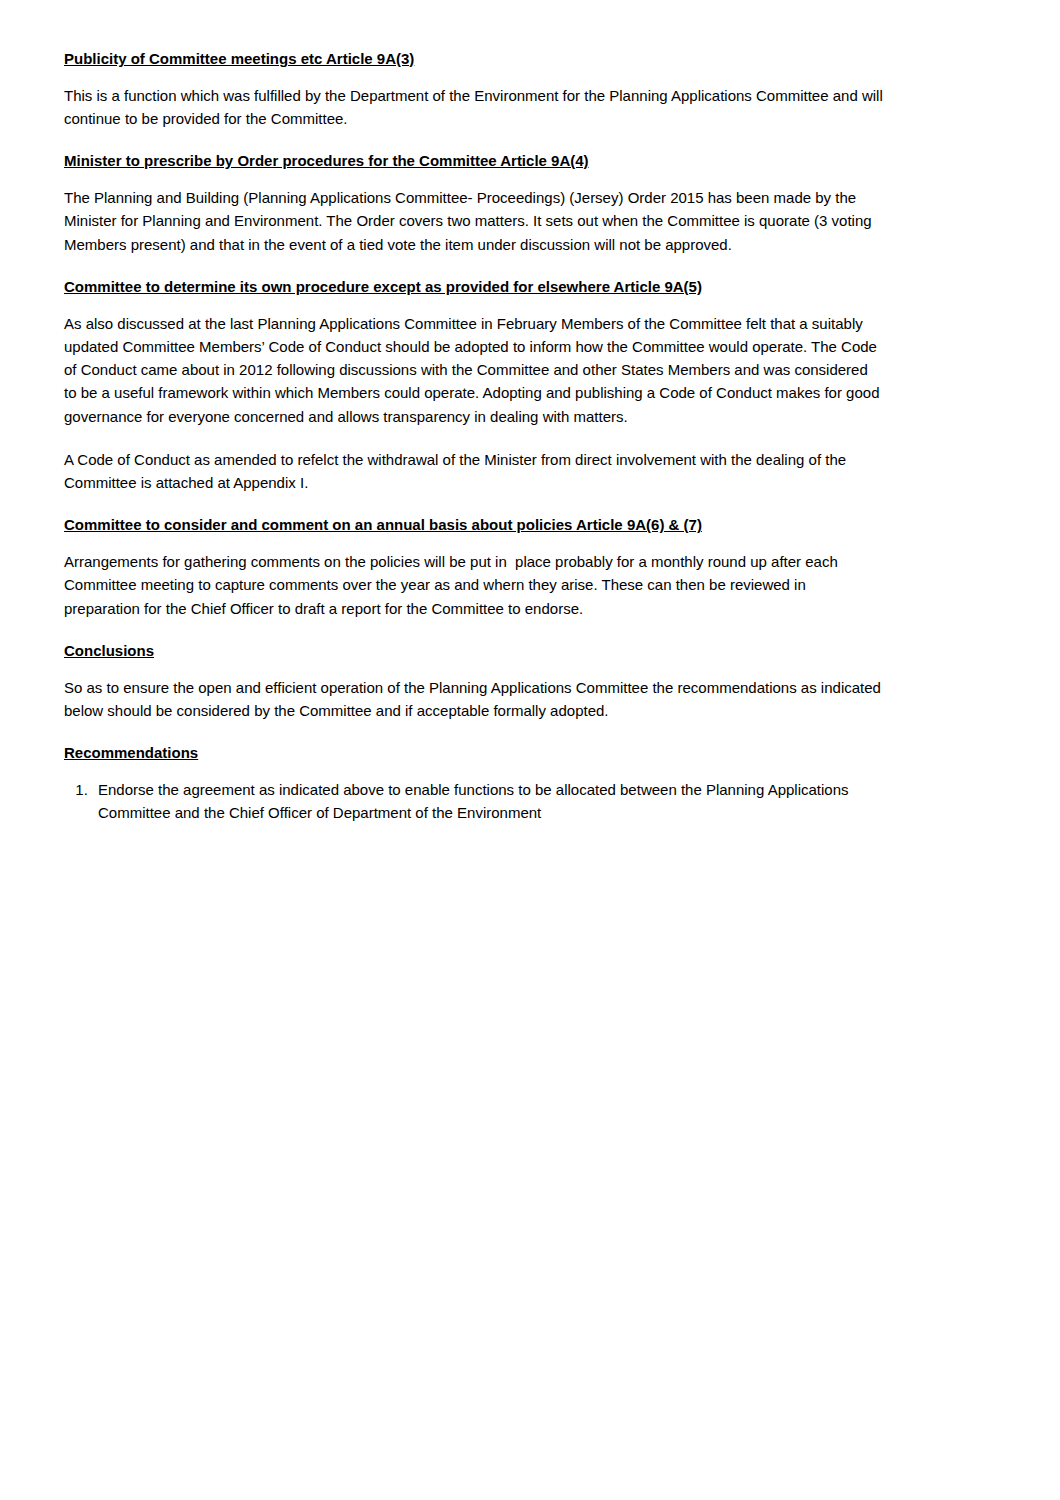Publicity of Committee meetings etc Article 9A(3)
This is a function which was fulfilled by the Department of the Environment for the Planning Applications Committee and will continue to be provided for the Committee.
Minister to prescribe by Order procedures for the Committee Article 9A(4)
The Planning and Building (Planning Applications Committee- Proceedings) (Jersey) Order 2015 has been made by the Minister for Planning and Environment. The Order covers two matters. It sets out when the Committee is quorate (3 voting Members present) and that in the event of a tied vote the item under discussion will not be approved.
Committee to determine its own procedure except as provided for elsewhere Article 9A(5)
As also discussed at the last Planning Applications Committee in February Members of the Committee felt that a suitably updated Committee Members’ Code of Conduct should be adopted to inform how the Committee would operate. The Code of Conduct came about in 2012 following discussions with the Committee and other States Members and was considered to be a useful framework within which Members could operate. Adopting and publishing a Code of Conduct makes for good governance for everyone concerned and allows transparency in dealing with matters.
A Code of Conduct as amended to refelct the withdrawal of the Minister from direct involvement with the dealing of the Committee is attached at Appendix I.
Committee to consider and comment on an annual basis about policies Article 9A(6) & (7)
Arrangements for gathering comments on the policies will be put in place probably for a monthly round up after each Committee meeting to capture comments over the year as and whern they arise. These can then be reviewed in preparation for the Chief Officer to draft a report for the Committee to endorse.
Conclusions
So as to ensure the open and efficient operation of the Planning Applications Committee the recommendations as indicated below should be considered by the Committee and if acceptable formally adopted.
Recommendations
Endorse the agreement as indicated above to enable functions to be allocated between the Planning Applications Committee and the Chief Officer of Department of the Environment